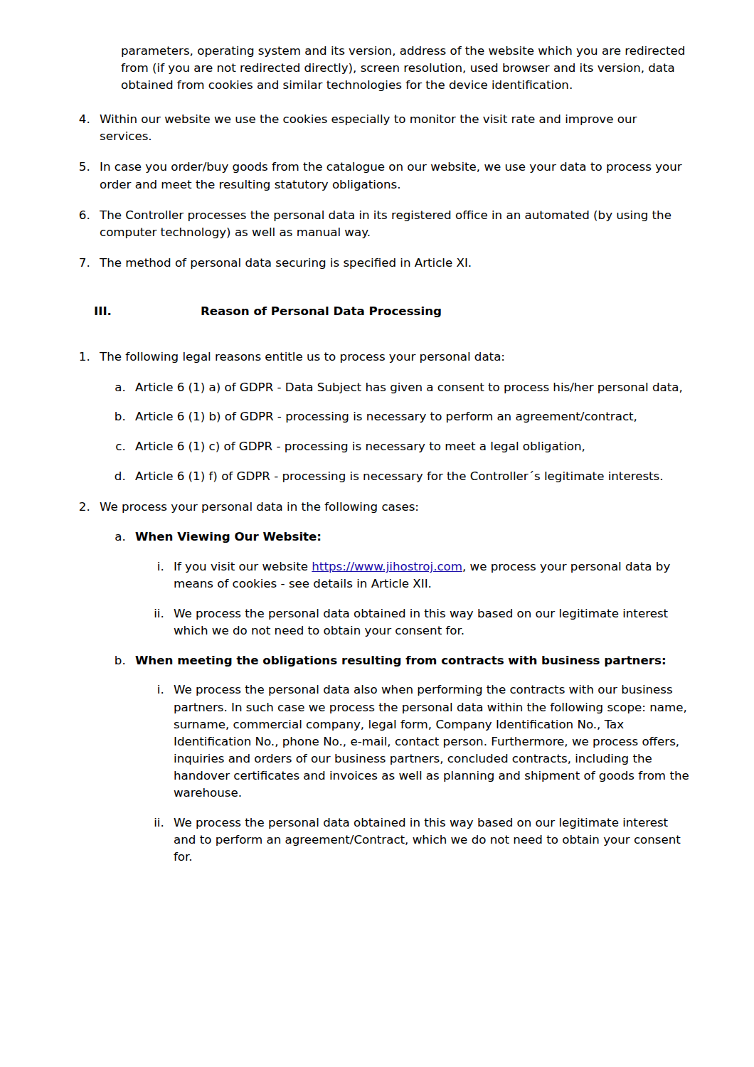parameters, operating system and its version, address of the website which you are redirected from (if you are not redirected directly), screen resolution, used browser and its version, data obtained from cookies and similar technologies for the device identification.
Within our website we use the cookies especially to monitor the visit rate and improve our services.
In case you order/buy goods from the catalogue on our website, we use your data to process your order and meet the resulting statutory obligations.
The Controller processes the personal data in its registered office in an automated (by using the computer technology) as well as manual way.
The method of personal data securing is specified in Article XI.
III. Reason of Personal Data Processing
The following legal reasons entitle us to process your personal data:
Article 6 (1) a) of GDPR - Data Subject has given a consent to process his/her personal data,
Article 6 (1) b) of GDPR - processing is necessary to perform an agreement/contract,
Article 6 (1) c) of GDPR - processing is necessary to meet a legal obligation,
Article 6 (1) f) of GDPR - processing is necessary for the Controller´s legitimate interests.
We process your personal data in the following cases:
When Viewing Our Website:
If you visit our website https://www.jihostroj.com, we process your personal data by means of cookies - see details in Article XII.
We process the personal data obtained in this way based on our legitimate interest which we do not need to obtain your consent for.
When meeting the obligations resulting from contracts with business partners:
We process the personal data also when performing the contracts with our business partners. In such case we process the personal data within the following scope: name, surname, commercial company, legal form, Company Identification No., Tax Identification No., phone No., e-mail, contact person. Furthermore, we process offers, inquiries and orders of our business partners, concluded contracts, including the handover certificates and invoices as well as planning and shipment of goods from the warehouse.
We process the personal data obtained in this way based on our legitimate interest and to perform an agreement/Contract, which we do not need to obtain your consent for.